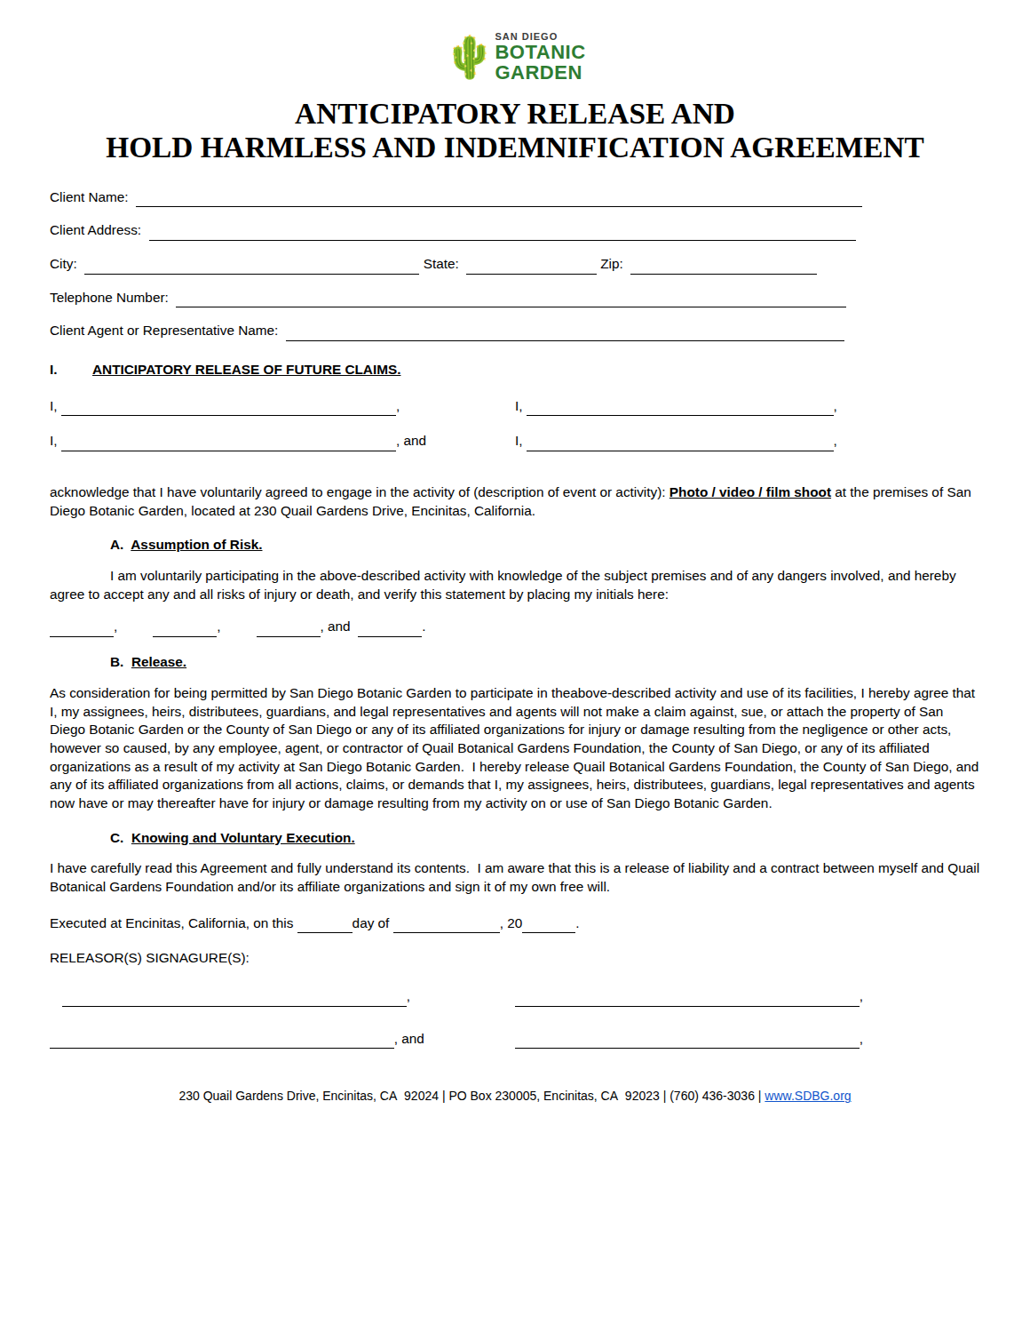| 🌵 | SAN DIEGO BOTANIC GARDEN |
ANTICIPATORY RELEASE AND
HOLD HARMLESS AND INDEMNIFICATION AGREEMENT
Client Name:
Client Address:
City: State: Zip:
Telephone Number:
Client Agent or Representative Name:
I.
ANTICIPATORY RELEASE OF FUTURE CLAIMS.
| I, , | I, , |
| I, , and | I, , |
acknowledge that I have voluntarily agreed to engage in the activity of (description of event or activity): Photo / video / film shoot at the premises of San Diego Botanic Garden, located at 230 Quail Gardens Drive, Encinitas, California.
A. Assumption of Risk.
I am voluntarily participating in the above-described activity with knowledge of the subject premises and of any dangers involved, and hereby agree to accept any and all risks of injury or death, and verify this statement by placing my initials here:
, , , and .
B. Release.
As consideration for being permitted by San Diego Botanic Garden to participate in theabove-described activity and use of its facilities, I hereby agree that I, my assignees, heirs, distributees, guardians, and legal representatives and agents will not make a claim against, sue, or attach the property of San Diego Botanic Garden or the County of San Diego or any of its affiliated organizations for injury or damage resulting from the negligence or other acts, however so caused, by any employee, agent, or contractor of Quail Botanical Gardens Foundation, the County of San Diego, or any of its affiliated organizations as a result of my activity at San Diego Botanic Garden. I hereby release Quail Botanical Gardens Foundation, the County of San Diego, and any of its affiliated organizations from all actions, claims, or demands that I, my assignees, heirs, distributees, guardians, legal representatives and agents now have or may thereafter have for injury or damage resulting from my activity on or use of San Diego Botanic Garden.
C. Knowing and Voluntary Execution.
I have carefully read this Agreement and fully understand its contents. I am aware that this is a release of liability and a contract between myself and Quail Botanical Gardens Foundation and/or its affiliate organizations and sign it of my own free will.
Executed at Encinitas, California, on this day of , 20 .
RELEASOR(S) SIGNAGURE(S):
| , | , |
| , and | , |
230 Quail Gardens Drive, Encinitas, CA 92024 | PO Box 230005, Encinitas, CA 92023 | (760) 436-3036 | www.SDBG.org